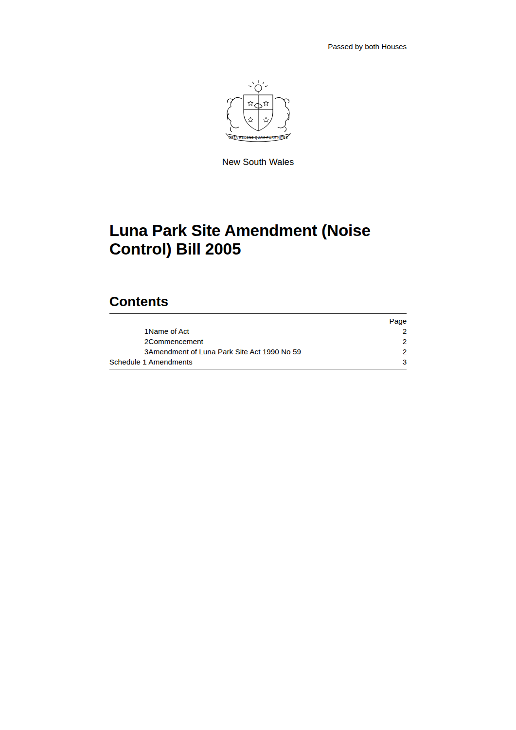Passed by both Houses
ORTA RECENS QUAM PURA NITES
New South Wales
Luna Park Site Amendment (Noise Control) Bill 2005
Contents
| | | Page |
| 1 | Name of Act | 2 |
| 2 | Commencement | 2 |
| 3 | Amendment of Luna Park Site Act 1990 No 59 | 2 |
| Schedule 1 | Amendments | 3 |